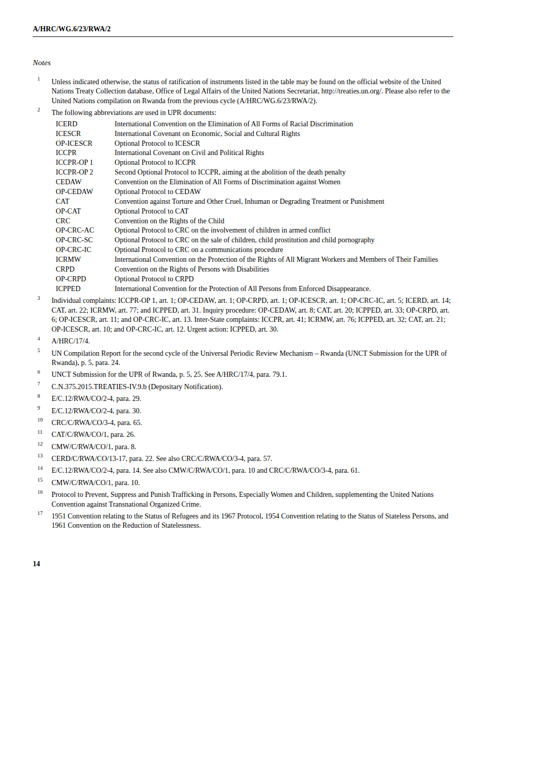A/HRC/WG.6/23/RWA/2
Notes
Unless indicated otherwise, the status of ratification of instruments listed in the table may be found on the official website of the United Nations Treaty Collection database, Office of Legal Affairs of the United Nations Secretariat, http://treaties.un.org/. Please also refer to the United Nations compilation on Rwanda from the previous cycle (A/HRC/WG.6/23/RWA/2).
The following abbreviations are used in UPR documents:
| ICERD | International Convention on the Elimination of All Forms of Racial Discrimination |
| ICESCR | International Covenant on Economic, Social and Cultural Rights |
| OP-ICESCR | Optional Protocol to ICESCR |
| ICCPR | International Covenant on Civil and Political Rights |
| ICCPR-OP 1 | Optional Protocol to ICCPR |
| ICCPR-OP 2 | Second Optional Protocol to ICCPR, aiming at the abolition of the death penalty |
| CEDAW | Convention on the Elimination of All Forms of Discrimination against Women |
| OP-CEDAW | Optional Protocol to CEDAW |
| CAT | Convention against Torture and Other Cruel, Inhuman or Degrading Treatment or Punishment |
| OP-CAT | Optional Protocol to CAT |
| CRC | Convention on the Rights of the Child |
| OP-CRC-AC | Optional Protocol to CRC on the involvement of children in armed conflict |
| OP-CRC-SC | Optional Protocol to CRC on the sale of children, child prostitution and child pornography |
| OP-CRC-IC | Optional Protocol to CRC on a communications procedure |
| ICRMW | International Convention on the Protection of the Rights of All Migrant Workers and Members of Their Families |
| CRPD | Convention on the Rights of Persons with Disabilities |
| OP-CRPD | Optional Protocol to CRPD |
| ICPPED | International Convention for the Protection of All Persons from Enforced Disappearance. |
Individual complaints: ICCPR-OP 1, art. 1; OP-CEDAW, art. 1; OP-CRPD, art. 1; OP-ICESCR, art. 1; OP-CRC-IC, art. 5; ICERD, art. 14; CAT, art. 22; ICRMW, art. 77; and ICPPED, art. 31. Inquiry procedure: OP-CEDAW, art. 8; CAT, art. 20; ICPPED, art. 33; OP-CRPD, art. 6; OP-ICESCR, art. 11; and OP-CRC-IC, art. 13. Inter-State complaints: ICCPR, art. 41; ICRMW, art. 76; ICPPED, art. 32; CAT, art. 21; OP-ICESCR, art. 10; and OP-CRC-IC, art. 12. Urgent action: ICPPED, art. 30.
A/HRC/17/4.
UN Compilation Report for the second cycle of the Universal Periodic Review Mechanism – Rwanda (UNCT Submission for the UPR of Rwanda), p. 5, para. 24.
UNCT Submission for the UPR of Rwanda, p. 5, 25. See A/HRC/17/4, para. 79.1.
C.N.375.2015.TREATIES-IV.9.b (Depositary Notification).
E/C.12/RWA/CO/2-4, para. 29.
E/C.12/RWA/CO/2-4, para. 30.
CRC/C/RWA/CO/3-4, para. 65.
CAT/C/RWA/CO/1, para. 26.
CMW/C/RWA/CO/1, para. 8.
CERD/C/RWA/CO/13-17, para. 22. See also CRC/C/RWA/CO/3-4, para. 57.
E/C.12/RWA/CO/2-4, para. 14. See also CMW/C/RWA/CO/1, para. 10 and CRC/C/RWA/CO/3-4, para. 61.
CMW/C/RWA/CO/1, para. 10.
Protocol to Prevent, Suppress and Punish Trafficking in Persons, Especially Women and Children, supplementing the United Nations Convention against Transnational Organized Crime.
1951 Convention relating to the Status of Refugees and its 1967 Protocol, 1954 Convention relating to the Status of Stateless Persons, and 1961 Convention on the Reduction of Statelessness.
14